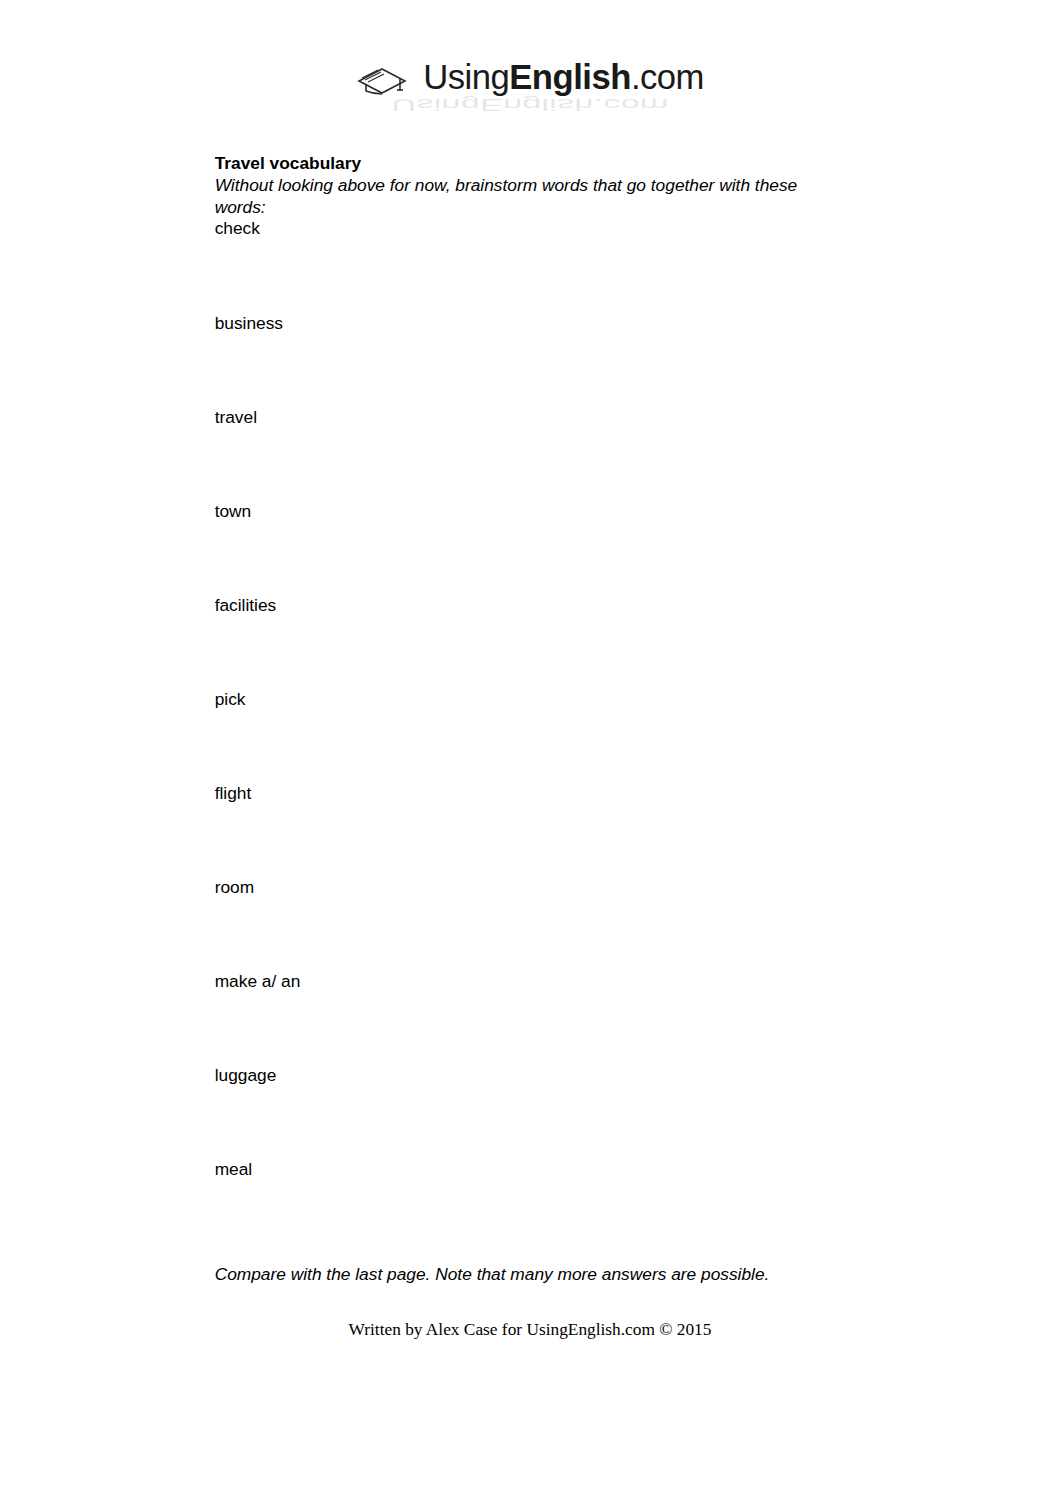UsingEnglish.com
UsingEnglish.com
Travel vocabulary
Without looking above for now, brainstorm words that go together with these words:
check
business
travel
town
facilities
pick
flight
room
make a/ an
luggage
meal
Compare with the last page. Note that many more answers are possible.
Written by Alex Case for UsingEnglish.com © 2015